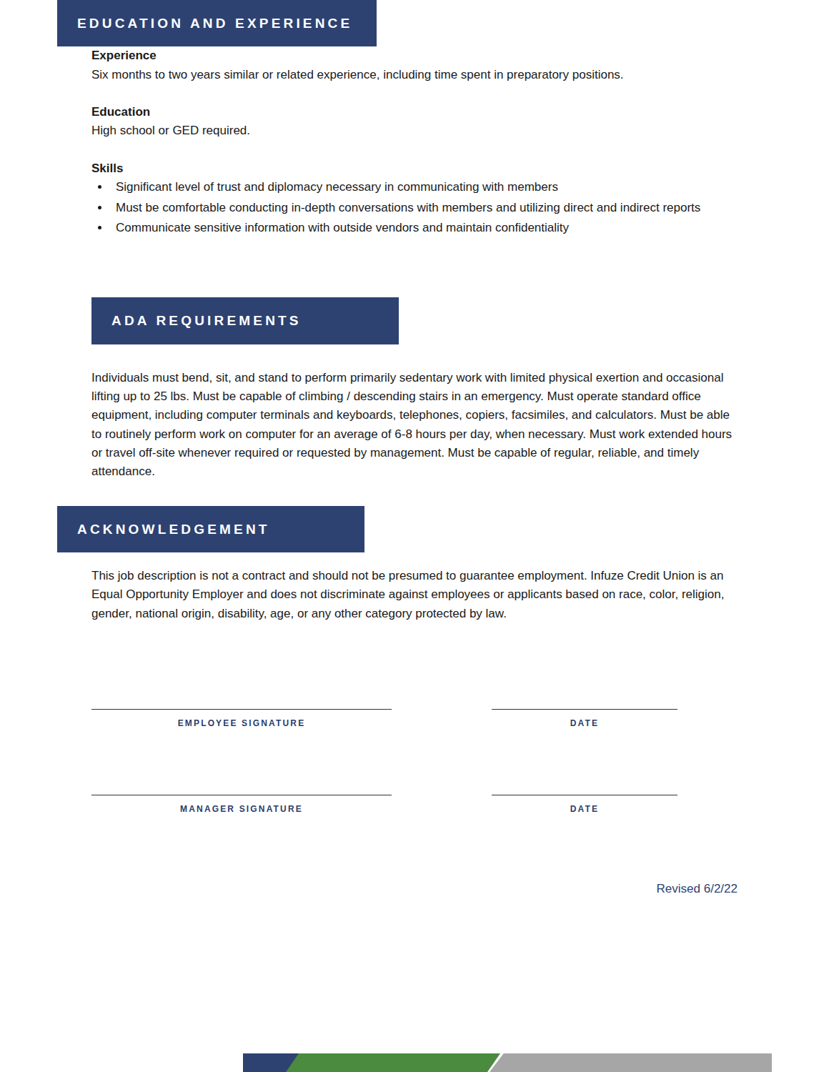Education and Experience
Experience
Six months to two years similar or related experience, including time spent in preparatory positions.
Education
High school or GED required.
Skills
Significant level of trust and diplomacy necessary in communicating with members
Must be comfortable conducting in-depth conversations with members and utilizing direct and indirect reports
Communicate sensitive information with outside vendors and maintain confidentiality
ADA Requirements
Individuals must bend, sit, and stand to perform primarily sedentary work with limited physical exertion and occasional lifting up to 25 lbs. Must be capable of climbing / descending stairs in an emergency. Must operate standard office equipment, including computer terminals and keyboards, telephones, copiers, facsimiles, and calculators. Must be able to routinely perform work on computer for an average of 6-8 hours per day, when necessary. Must work extended hours or travel off-site whenever required or requested by management. Must be capable of regular, reliable, and timely attendance.
Acknowledgement
This job description is not a contract and should not be presumed to guarantee employment. Infuze Credit Union is an Equal Opportunity Employer and does not discriminate against employees or applicants based on race, color, religion, gender, national origin, disability, age, or any other category protected by law.
Employee Signature
Date
Manager Signature
Date
Revised 6/2/22